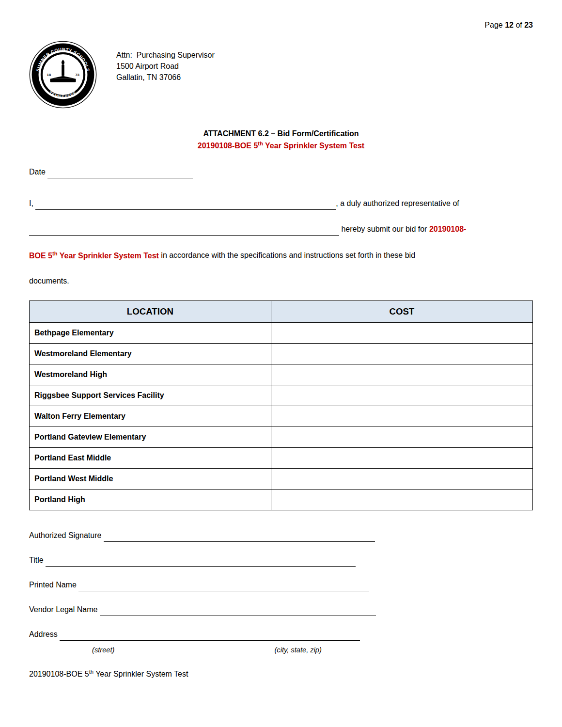Page 12 of 23
SUMNER COUNTY SCHOOLS TENNESSEE 18 73 ★★★★★★
Attn: Purchasing Supervisor
1500 Airport Road
Gallatin, TN 37066
ATTACHMENT 6.2 – Bid Form/Certification
20190108-BOE 5th Year Sprinkler System Test
Date
I, , a duly authorized representative of
hereby submit our bid for 20190108-
BOE 5th Year Sprinkler System Test in accordance with the specifications and instructions set forth in these bid
documents.
| LOCATION | COST |
| --- | --- |
| Bethpage Elementary | |
| Westmoreland Elementary | |
| Westmoreland High | |
| Riggsbee Support Services Facility | |
| Walton Ferry Elementary | |
| Portland Gateview Elementary | |
| Portland East Middle | |
| Portland West Middle | |
| Portland High | |
Authorized Signature
Title
Printed Name
Vendor Legal Name
Address
(street) (city, state, zip)
20190108-BOE 5th Year Sprinkler System Test